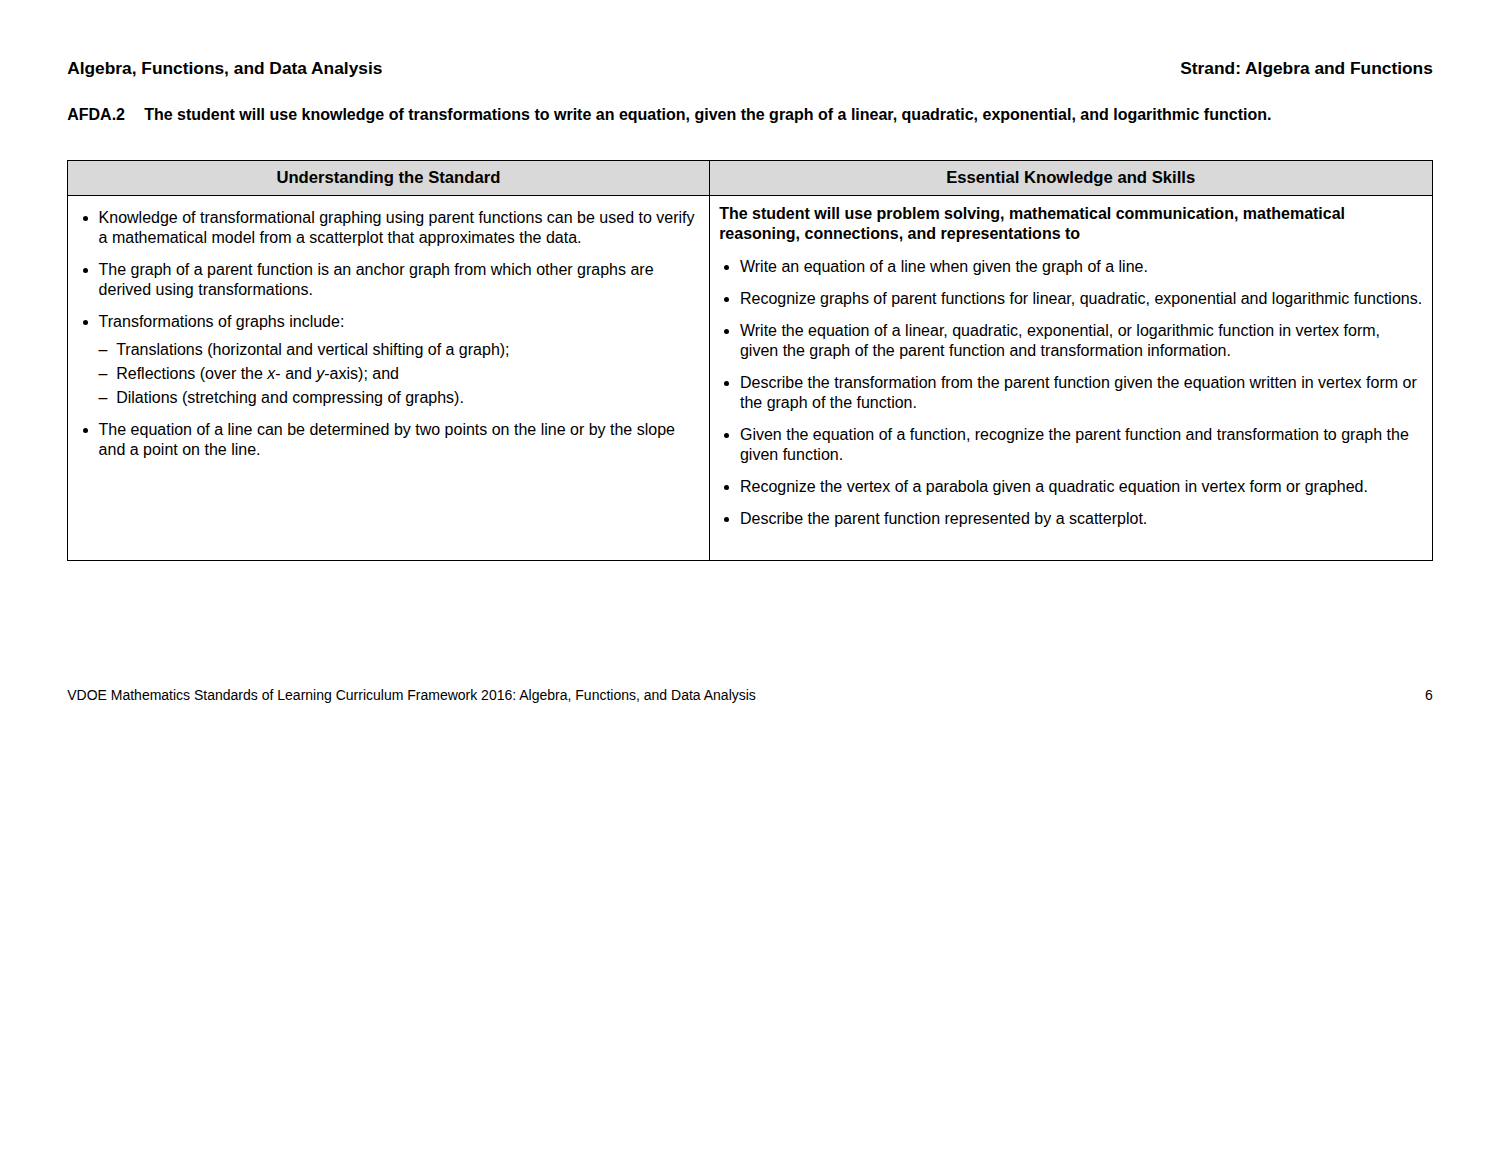Algebra, Functions, and Data Analysis Strand: Algebra and Functions
AFDA.2 The student will use knowledge of transformations to write an equation, given the graph of a linear, quadratic, exponential, and logarithmic function.
| Understanding the Standard | Essential Knowledge and Skills |
| --- | --- |
| Knowledge of transformational graphing using parent functions can be used to verify a mathematical model from a scatterplot that approximates the data. The graph of a parent function is an anchor graph from which other graphs are derived using transformations. Transformations of graphs include: Translations (horizontal and vertical shifting of a graph); Reflections (over the x - and y -axis); and Dilations (stretching and compressing of graphs). The equation of a line can be determined by two points on the line or by the slope and a point on the line. | The student will use problem solving, mathematical communication, mathematical reasoning, connections, and representations to Write an equation of a line when given the graph of a line. Recognize graphs of parent functions for linear, quadratic, exponential and logarithmic functions. Write the equation of a linear, quadratic, exponential, or logarithmic function in vertex form, given the graph of the parent function and transformation information. Describe the transformation from the parent function given the equation written in vertex form or the graph of the function. Given the equation of a function, recognize the parent function and transformation to graph the given function. Recognize the vertex of a parabola given a quadratic equation in vertex form or graphed. Describe the parent function represented by a scatterplot. |
VDOE Mathematics Standards of Learning Curriculum Framework 2016: Algebra, Functions, and Data Analysis 6